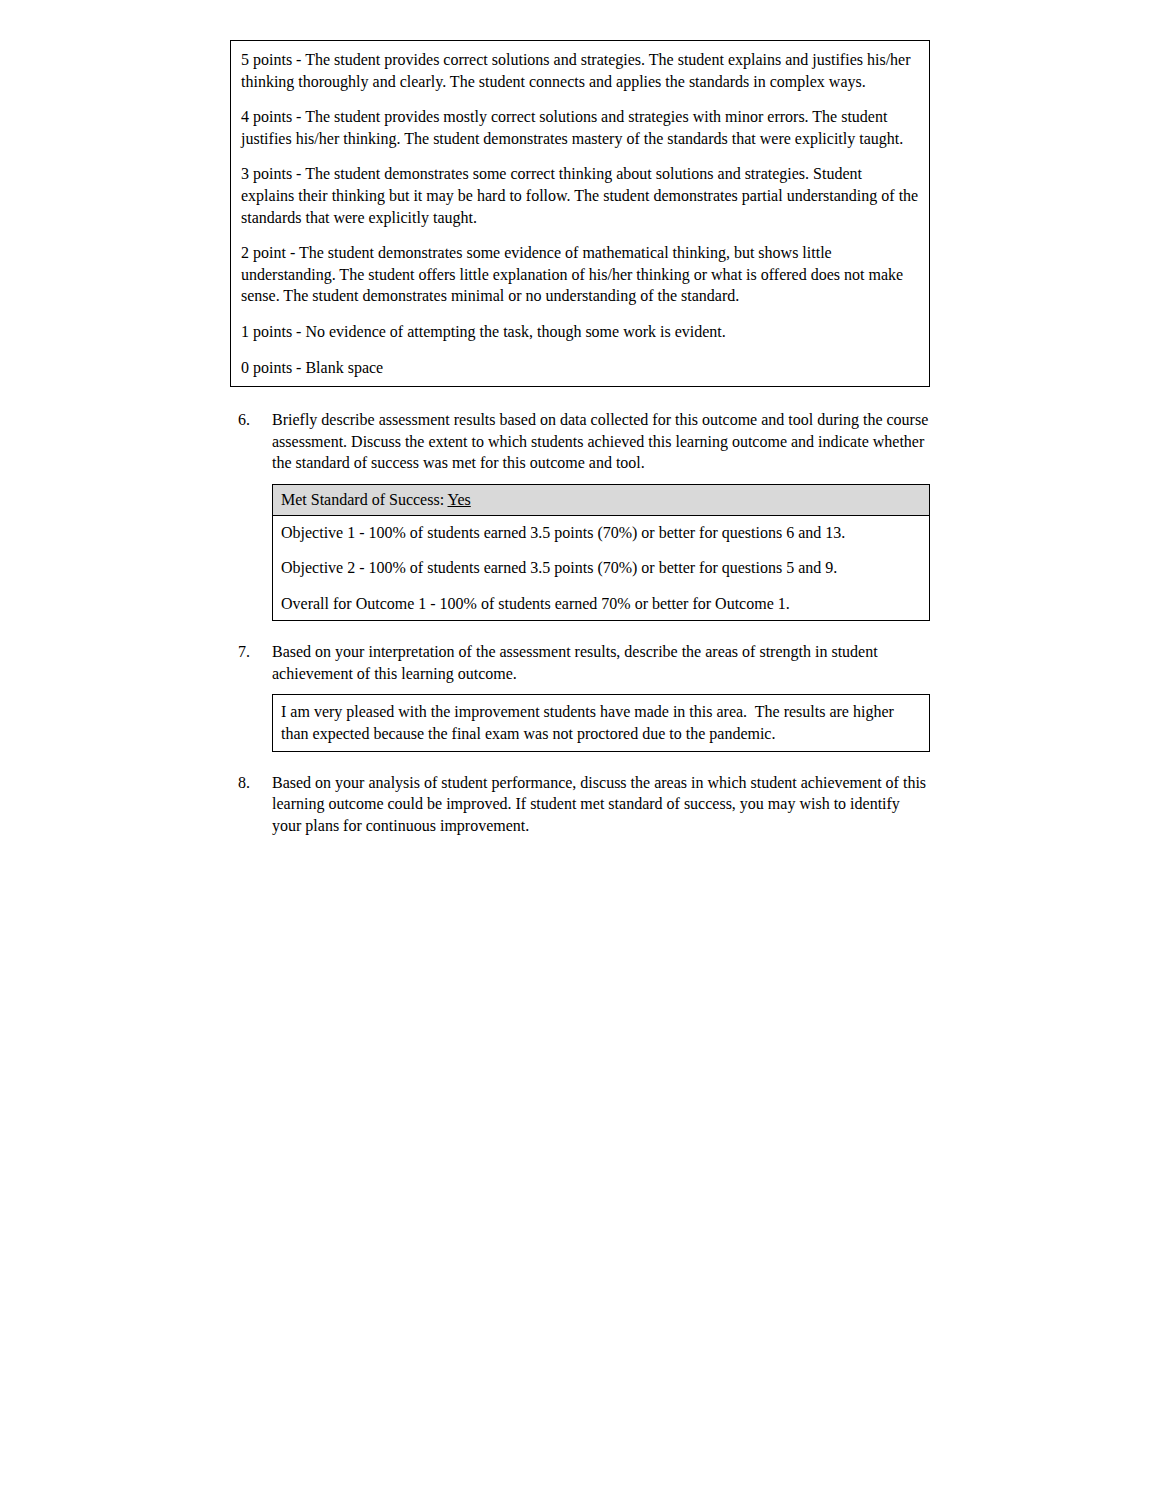5 points - The student provides correct solutions and strategies. The student explains and justifies his/her thinking thoroughly and clearly. The student connects and applies the standards in complex ways.
4 points - The student provides mostly correct solutions and strategies with minor errors. The student justifies his/her thinking. The student demonstrates mastery of the standards that were explicitly taught.
3 points - The student demonstrates some correct thinking about solutions and strategies. Student explains their thinking but it may be hard to follow. The student demonstrates partial understanding of the standards that were explicitly taught.
2 point - The student demonstrates some evidence of mathematical thinking, but shows little understanding. The student offers little explanation of his/her thinking or what is offered does not make sense. The student demonstrates minimal or no understanding of the standard.
1 points - No evidence of attempting the task, though some work is evident.
0 points - Blank space
Briefly describe assessment results based on data collected for this outcome and tool during the course assessment. Discuss the extent to which students achieved this learning outcome and indicate whether the standard of success was met for this outcome and tool.
Met Standard of Success: Yes
Objective 1 - 100% of students earned 3.5 points (70%) or better for questions 6 and 13.
Objective 2 - 100% of students earned 3.5 points (70%) or better for questions 5 and 9.
Overall for Outcome 1 - 100% of students earned 70% or better for Outcome 1.
Based on your interpretation of the assessment results, describe the areas of strength in student achievement of this learning outcome.
I am very pleased with the improvement students have made in this area. The results are higher than expected because the final exam was not proctored due to the pandemic.
Based on your analysis of student performance, discuss the areas in which student achievement of this learning outcome could be improved. If student met standard of success, you may wish to identify your plans for continuous improvement.